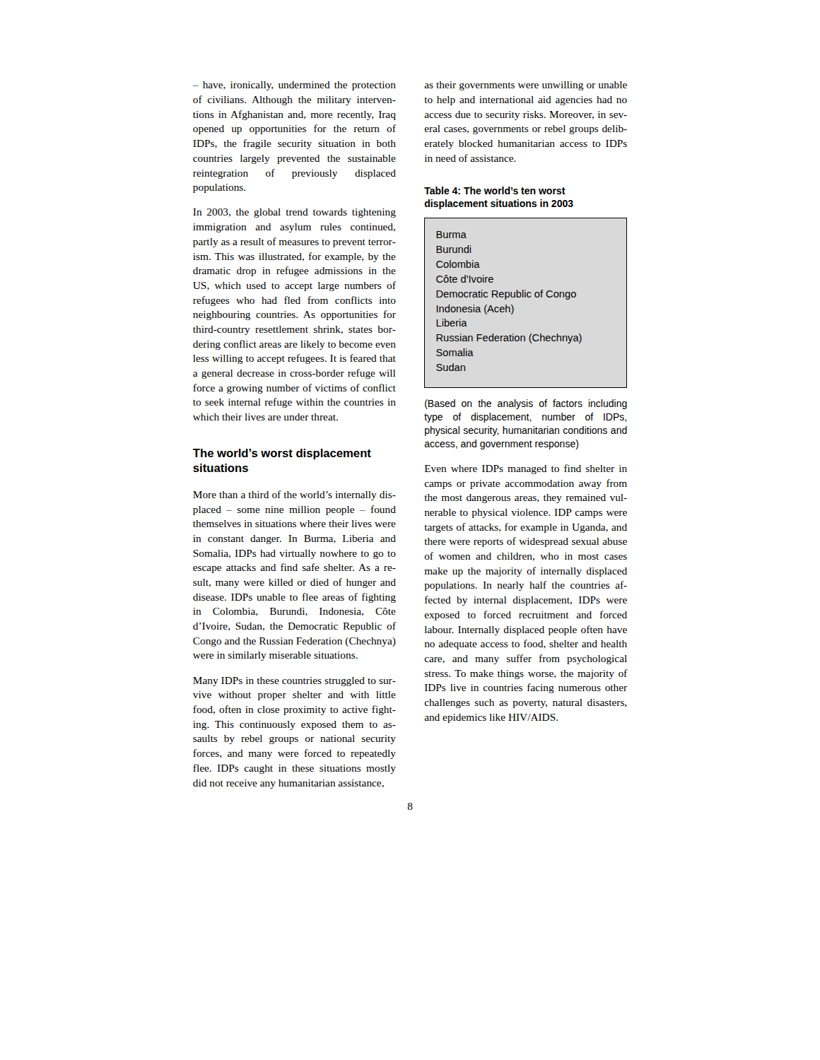– have, ironically, undermined the protection of civilians. Although the military interventions in Afghanistan and, more recently, Iraq opened up opportunities for the return of IDPs, the fragile security situation in both countries largely prevented the sustainable reintegration of previously displaced populations.
In 2003, the global trend towards tightening immigration and asylum rules continued, partly as a result of measures to prevent terrorism. This was illustrated, for example, by the dramatic drop in refugee admissions in the US, which used to accept large numbers of refugees who had fled from conflicts into neighbouring countries. As opportunities for third-country resettlement shrink, states bordering conflict areas are likely to become even less willing to accept refugees. It is feared that a general decrease in cross-border refuge will force a growing number of victims of conflict to seek internal refuge within the countries in which their lives are under threat.
The world’s worst displacement situations
More than a third of the world’s internally displaced – some nine million people – found themselves in situations where their lives were in constant danger. In Burma, Liberia and Somalia, IDPs had virtually nowhere to go to escape attacks and find safe shelter. As a result, many were killed or died of hunger and disease. IDPs unable to flee areas of fighting in Colombia, Burundi, Indonesia, Côte d’Ivoire, Sudan, the Democratic Republic of Congo and the Russian Federation (Chechnya) were in similarly miserable situations.
Many IDPs in these countries struggled to survive without proper shelter and with little food, often in close proximity to active fighting. This continuously exposed them to assaults by rebel groups or national security forces, and many were forced to repeatedly flee. IDPs caught in these situations mostly did not receive any humanitarian assistance,
as their governments were unwilling or unable to help and international aid agencies had no access due to security risks. Moreover, in several cases, governments or rebel groups deliberately blocked humanitarian access to IDPs in need of assistance.
Table 4: The world’s ten worst displacement situations in 2003
Burma
Burundi
Colombia
Côte d'Ivoire
Democratic Republic of Congo
Indonesia (Aceh)
Liberia
Russian Federation (Chechnya)
Somalia
Sudan
(Based on the analysis of factors including type of displacement, number of IDPs, physical security, humanitarian conditions and access, and government response)
Even where IDPs managed to find shelter in camps or private accommodation away from the most dangerous areas, they remained vulnerable to physical violence. IDP camps were targets of attacks, for example in Uganda, and there were reports of widespread sexual abuse of women and children, who in most cases make up the majority of internally displaced populations. In nearly half the countries affected by internal displacement, IDPs were exposed to forced recruitment and forced labour. Internally displaced people often have no adequate access to food, shelter and health care, and many suffer from psychological stress. To make things worse, the majority of IDPs live in countries facing numerous other challenges such as poverty, natural disasters, and epidemics like HIV/AIDS.
8